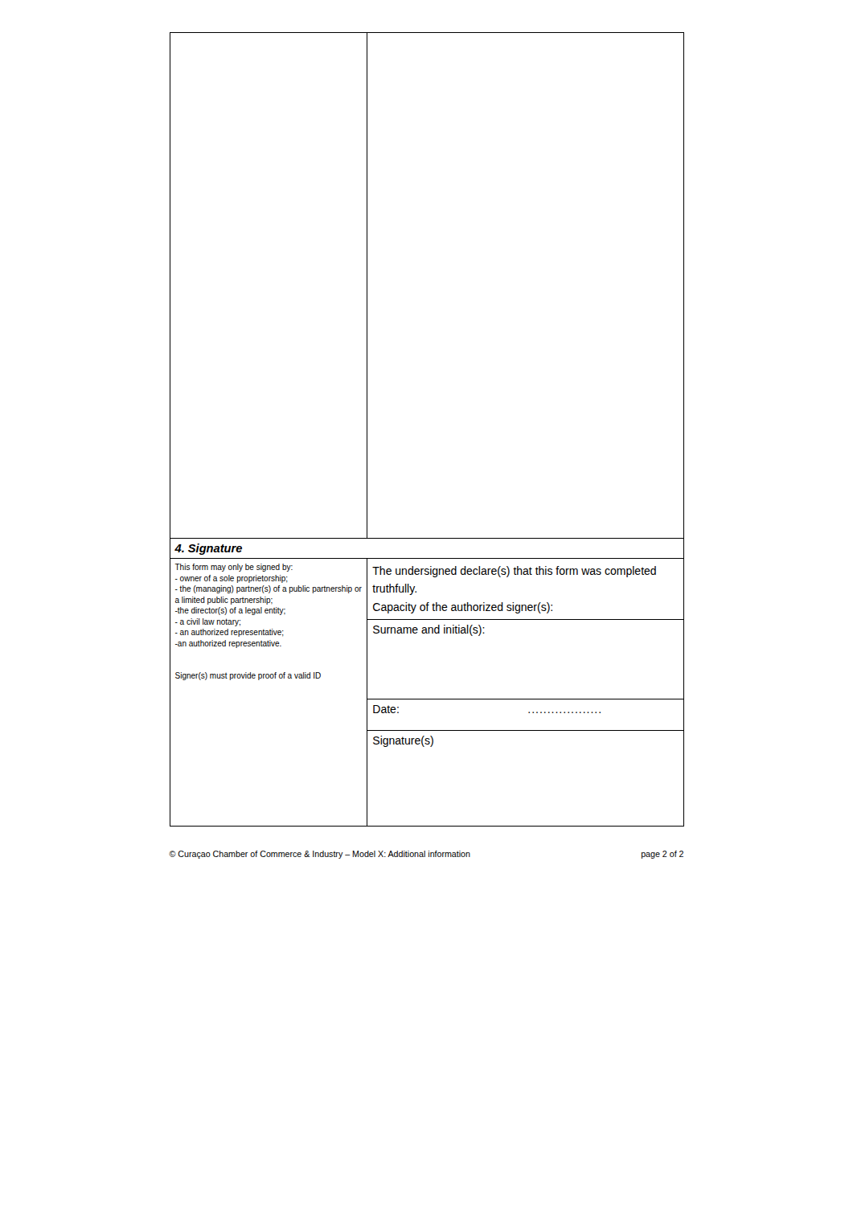| 4. Signature |
| This form may only be signed by: - owner of a sole proprietorship; - the (managing) partner(s) of a public partnership or a limited public partnership; -the director(s) of a legal entity; - a civil law notary; - an authorized representative; -an authorized representative. Signer(s) must provide proof of a valid ID | The undersigned declare(s) that this form was completed truthfully. Capacity of the authorized signer(s): |
| Surname and initial(s): |
| Date: ................... |
| Signature(s) |
© Curaçao Chamber of Commerce & Industry – Model X: Additional information
page 2 of 2